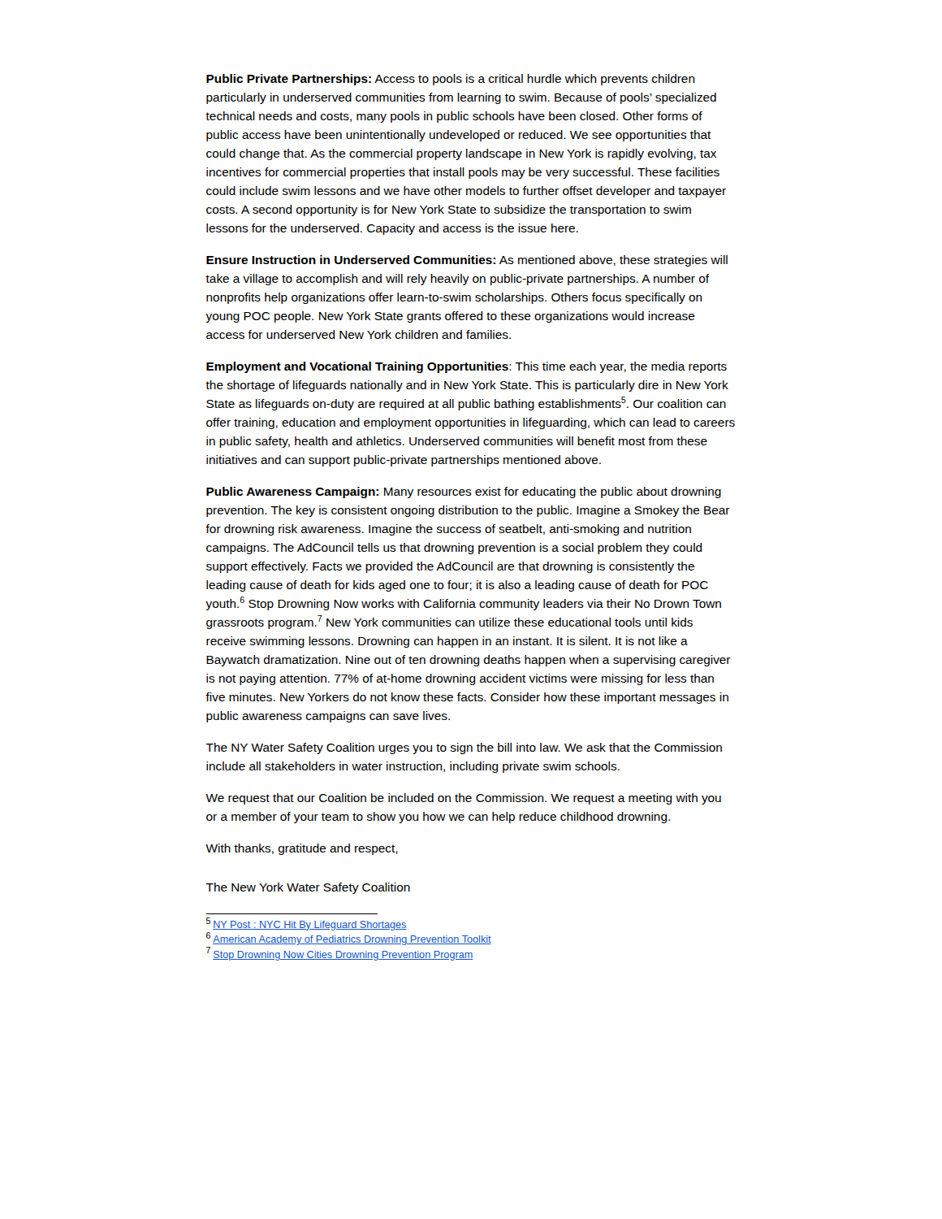Public Private Partnerships: Access to pools is a critical hurdle which prevents children particularly in underserved communities from learning to swim. Because of pools’ specialized technical needs and costs, many pools in public schools have been closed. Other forms of public access have been unintentionally undeveloped or reduced. We see opportunities that could change that. As the commercial property landscape in New York is rapidly evolving, tax incentives for commercial properties that install pools may be very successful. These facilities could include swim lessons and we have other models to further offset developer and taxpayer costs. A second opportunity is for New York State to subsidize the transportation to swim lessons for the underserved. Capacity and access is the issue here.
Ensure Instruction in Underserved Communities: As mentioned above, these strategies will take a village to accomplish and will rely heavily on public-private partnerships. A number of nonprofits help organizations offer learn-to-swim scholarships. Others focus specifically on young POC people. New York State grants offered to these organizations would increase access for underserved New York children and families.
Employment and Vocational Training Opportunities: This time each year, the media reports the shortage of lifeguards nationally and in New York State. This is particularly dire in New York State as lifeguards on-duty are required at all public bathing establishments5. Our coalition can offer training, education and employment opportunities in lifeguarding, which can lead to careers in public safety, health and athletics. Underserved communities will benefit most from these initiatives and can support public-private partnerships mentioned above.
Public Awareness Campaign: Many resources exist for educating the public about drowning prevention. The key is consistent ongoing distribution to the public. Imagine a Smokey the Bear for drowning risk awareness. Imagine the success of seatbelt, anti-smoking and nutrition campaigns. The AdCouncil tells us that drowning prevention is a social problem they could support effectively. Facts we provided the AdCouncil are that drowning is consistently the leading cause of death for kids aged one to four; it is also a leading cause of death for POC youth.6 Stop Drowning Now works with California community leaders via their No Drown Town grassroots program.7 New York communities can utilize these educational tools until kids receive swimming lessons. Drowning can happen in an instant. It is silent. It is not like a Baywatch dramatization. Nine out of ten drowning deaths happen when a supervising caregiver is not paying attention. 77% of at-home drowning accident victims were missing for less than five minutes. New Yorkers do not know these facts. Consider how these important messages in public awareness campaigns can save lives.
The NY Water Safety Coalition urges you to sign the bill into law. We ask that the Commission include all stakeholders in water instruction, including private swim schools.
We request that our Coalition be included on the Commission. We request a meeting with you or a member of your team to show you how we can help reduce childhood drowning.
With thanks, gratitude and respect,
The New York Water Safety Coalition
5 NY Post : NYC Hit By Lifeguard Shortages
6 American Academy of Pediatrics Drowning Prevention Toolkit
7 Stop Drowning Now Cities Drowning Prevention Program